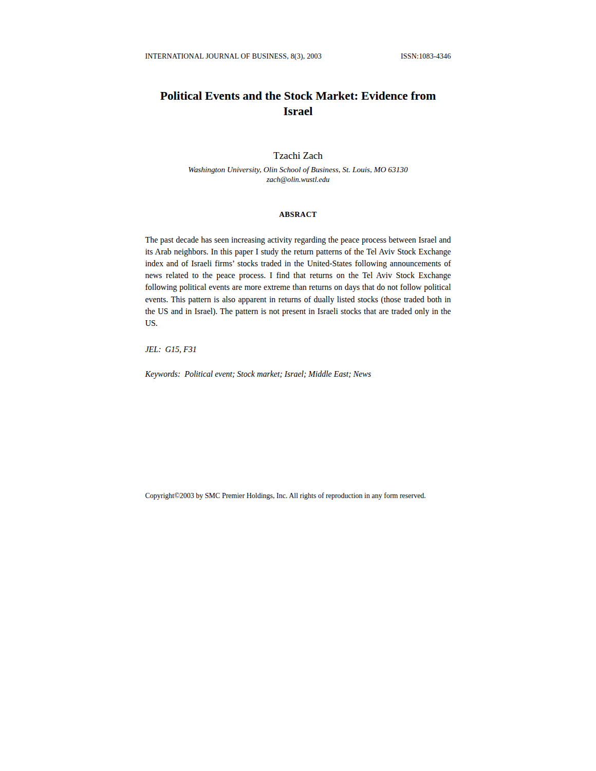INTERNATIONAL JOURNAL OF BUSINESS, 8(3), 2003 ISSN:1083-4346
Political Events and the Stock Market: Evidence from Israel
Tzachi Zach
Washington University, Olin School of Business, St. Louis, MO 63130
zach@olin.wustl.edu
ABSRACT
The past decade has seen increasing activity regarding the peace process between Israel and its Arab neighbors. In this paper I study the return patterns of the Tel Aviv Stock Exchange index and of Israeli firms’ stocks traded in the United-States following announcements of news related to the peace process. I find that returns on the Tel Aviv Stock Exchange following political events are more extreme than returns on days that do not follow political events. This pattern is also apparent in returns of dually listed stocks (those traded both in the US and in Israel). The pattern is not present in Israeli stocks that are traded only in the US.
JEL: G15, F31
Keywords: Political event; Stock market; Israel; Middle East; News
Copyright©2003 by SMC Premier Holdings, Inc. All rights of reproduction in any form reserved.